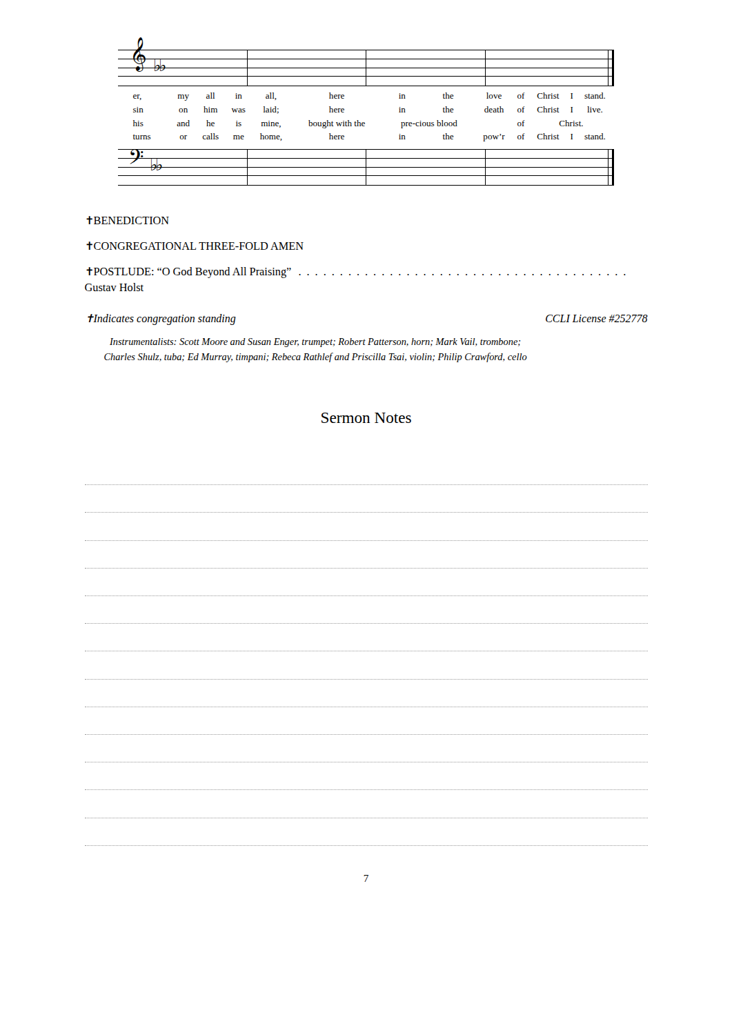𝄞 ♭♭
| er, | my | all | in | all, | here | in | the | love | of | Christ | I | stand. |
| sin | on | him | was | laid; | here | in | the | death | of | Christ | I | live. |
| his | and | he | is | mine, | bought with the | pre‑cious blood | | of | Christ. |
| turns | or | calls | me | home, | here | in | the | pow’r | of | Christ | I | stand. |
𝄢 ♭♭
✝BENEDICTION
✝CONGREGATIONAL THREE-FOLD AMEN
✝POSTLUDE: “O God Beyond All Praising” . . . . . . . . . . . . . . . . . . . . . . . . . . . . . . . . . . . . . . . . Gustav Holst
✝Indicates congregation standing CCLI License #252778
Instrumentalists: Scott Moore and Susan Enger, trumpet; Robert Patterson, horn; Mark Vail, trombone;
Charles Shulz, tuba; Ed Murray, timpani; Rebeca Rathlef and Priscilla Tsai, violin; Philip Crawford, cello
Sermon Notes
7